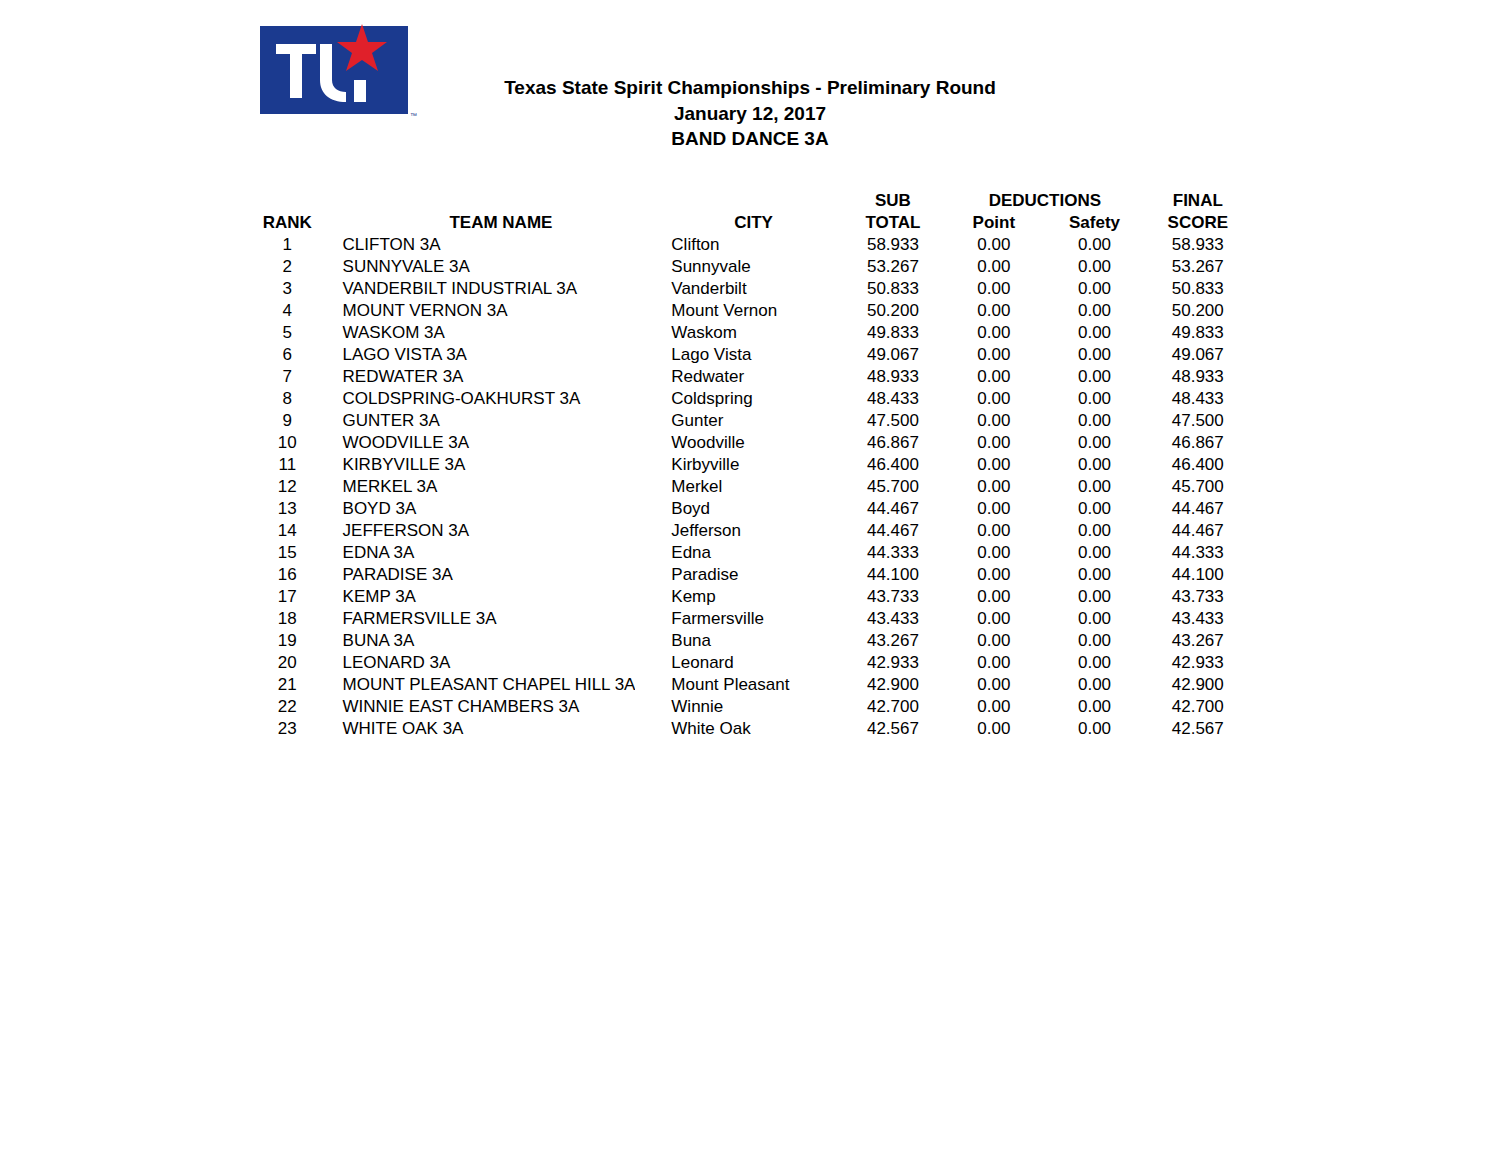™
Texas State Spirit Championships - Preliminary Round
January 12, 2017
BAND DANCE 3A
| | | | SUB | DEDUCTIONS | FINAL |
| --- | --- | --- | --- | --- | --- |
| RANK | TEAM NAME | CITY | TOTAL | Point | Safety | SCORE |
| 1 | CLIFTON 3A | Clifton | 58.933 | 0.00 | 0.00 | 58.933 |
| 2 | SUNNYVALE 3A | Sunnyvale | 53.267 | 0.00 | 0.00 | 53.267 |
| 3 | VANDERBILT INDUSTRIAL 3A | Vanderbilt | 50.833 | 0.00 | 0.00 | 50.833 |
| 4 | MOUNT VERNON 3A | Mount Vernon | 50.200 | 0.00 | 0.00 | 50.200 |
| 5 | WASKOM 3A | Waskom | 49.833 | 0.00 | 0.00 | 49.833 |
| 6 | LAGO VISTA 3A | Lago Vista | 49.067 | 0.00 | 0.00 | 49.067 |
| 7 | REDWATER 3A | Redwater | 48.933 | 0.00 | 0.00 | 48.933 |
| 8 | COLDSPRING-OAKHURST 3A | Coldspring | 48.433 | 0.00 | 0.00 | 48.433 |
| 9 | GUNTER 3A | Gunter | 47.500 | 0.00 | 0.00 | 47.500 |
| 10 | WOODVILLE 3A | Woodville | 46.867 | 0.00 | 0.00 | 46.867 |
| 11 | KIRBYVILLE 3A | Kirbyville | 46.400 | 0.00 | 0.00 | 46.400 |
| 12 | MERKEL 3A | Merkel | 45.700 | 0.00 | 0.00 | 45.700 |
| 13 | BOYD 3A | Boyd | 44.467 | 0.00 | 0.00 | 44.467 |
| 14 | JEFFERSON 3A | Jefferson | 44.467 | 0.00 | 0.00 | 44.467 |
| 15 | EDNA 3A | Edna | 44.333 | 0.00 | 0.00 | 44.333 |
| 16 | PARADISE 3A | Paradise | 44.100 | 0.00 | 0.00 | 44.100 |
| 17 | KEMP 3A | Kemp | 43.733 | 0.00 | 0.00 | 43.733 |
| 18 | FARMERSVILLE 3A | Farmersville | 43.433 | 0.00 | 0.00 | 43.433 |
| 19 | BUNA 3A | Buna | 43.267 | 0.00 | 0.00 | 43.267 |
| 20 | LEONARD 3A | Leonard | 42.933 | 0.00 | 0.00 | 42.933 |
| 21 | MOUNT PLEASANT CHAPEL HILL 3A | Mount Pleasant | 42.900 | 0.00 | 0.00 | 42.900 |
| 22 | WINNIE EAST CHAMBERS 3A | Winnie | 42.700 | 0.00 | 0.00 | 42.700 |
| 23 | WHITE OAK 3A | White Oak | 42.567 | 0.00 | 0.00 | 42.567 |